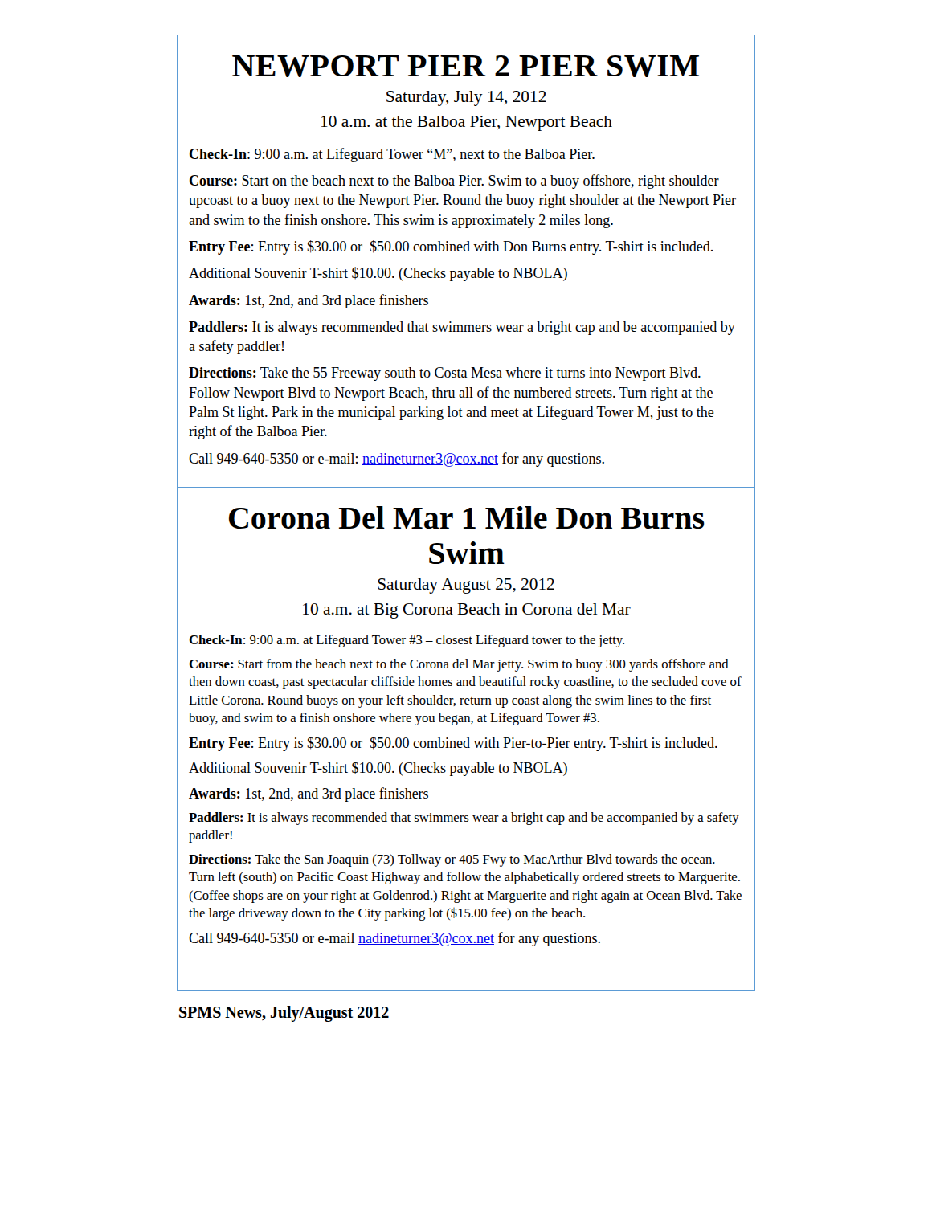NEWPORT PIER 2 PIER SWIM
Saturday, July 14, 2012
10 a.m. at the Balboa Pier, Newport Beach
Check-In: 9:00 a.m. at Lifeguard Tower “M”, next to the Balboa Pier.
Course: Start on the beach next to the Balboa Pier. Swim to a buoy offshore, right shoulder upcoast to a buoy next to the Newport Pier. Round the buoy right shoulder at the Newport Pier and swim to the finish onshore. This swim is approximately 2 miles long.
Entry Fee: Entry is $30.00 or $50.00 combined with Don Burns entry. T-shirt is included.
Additional Souvenir T-shirt $10.00. (Checks payable to NBOLA)
Awards: 1st, 2nd, and 3rd place finishers
Paddlers: It is always recommended that swimmers wear a bright cap and be accompanied by a safety paddler!
Directions: Take the 55 Freeway south to Costa Mesa where it turns into Newport Blvd. Follow Newport Blvd to Newport Beach, thru all of the numbered streets. Turn right at the Palm St light. Park in the municipal parking lot and meet at Lifeguard Tower M, just to the right of the Balboa Pier.
Call 949-640-5350 or e-mail: nadineturner3@cox.net for any questions.
Corona Del Mar 1 Mile Don Burns Swim
Saturday August 25, 2012
10 a.m. at Big Corona Beach in Corona del Mar
Check-In: 9:00 a.m. at Lifeguard Tower #3 – closest Lifeguard tower to the jetty.
Course: Start from the beach next to the Corona del Mar jetty. Swim to buoy 300 yards offshore and then down coast, past spectacular cliffside homes and beautiful rocky coastline, to the secluded cove of Little Corona. Round buoys on your left shoulder, return up coast along the swim lines to the first buoy, and swim to a finish onshore where you began, at Lifeguard Tower #3.
Entry Fee: Entry is $30.00 or $50.00 combined with Pier-to-Pier entry. T-shirt is included.
Additional Souvenir T-shirt $10.00. (Checks payable to NBOLA)
Awards: 1st, 2nd, and 3rd place finishers
Paddlers: It is always recommended that swimmers wear a bright cap and be accompanied by a safety paddler!
Directions: Take the San Joaquin (73) Tollway or 405 Fwy to MacArthur Blvd towards the ocean. Turn left (south) on Pacific Coast Highway and follow the alphabetically ordered streets to Marguerite. (Coffee shops are on your right at Goldenrod.) Right at Marguerite and right again at Ocean Blvd. Take the large driveway down to the City parking lot ($15.00 fee) on the beach.
Call 949-640-5350 or e-mail nadineturner3@cox.net for any questions.
SPMS News, July/August 2012